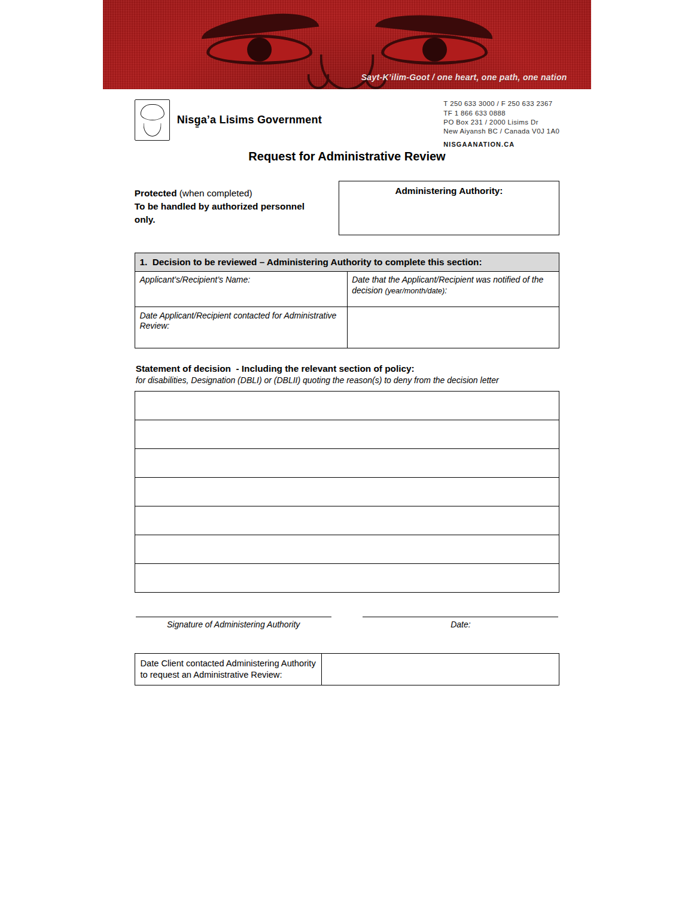Sayt-K’ilim-Goot / one heart, one path, one nation
Nisg̱a’a Lisims Government
T 250 633 3000 / F 250 633 2367
TF 1 866 633 0888
PO Box 231 / 2000 Lisims Dr
New Aiyansh BC / Canada V0J 1A0
NISGAANATION.CA
Request for Administrative Review
Protected (when completed)
To be handled by authorized personnel only.
Administering Authority:
| 1. Decision to be reviewed – Administering Authority to complete this section: |
| Applicant’s/Recipient’s Name: | Date that the Applicant/Recipient was notified of the decision (year/month/date) : |
| Date Applicant/Recipient contacted for Administrative Review: | |
Statement of decision - Including the relevant section of policy:
for disabilities, Designation (DBLI) or (DBLII) quoting the reason(s) to deny from the decision letter
Signature of Administering Authority
Date:
| Date Client contacted Administering Authority to request an Administrative Review: | |